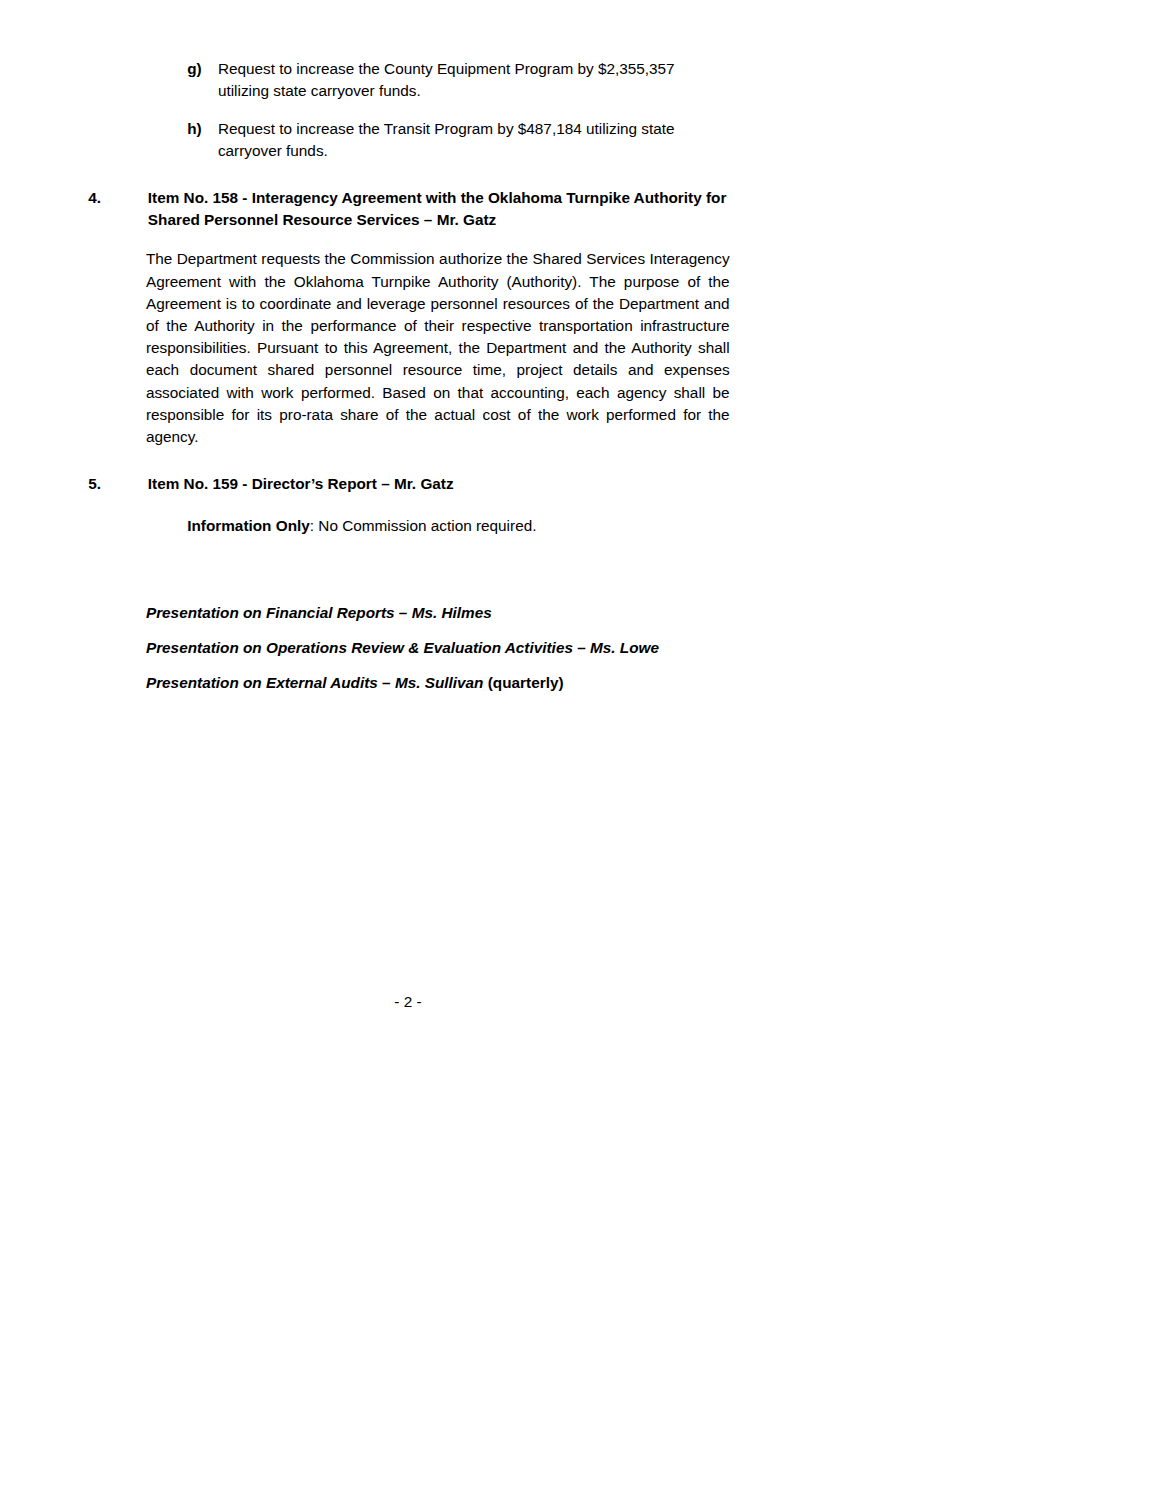g)
Request to increase the County Equipment Program by $2,355,357 utilizing state carryover funds.
h)
Request to increase the Transit Program by $487,184 utilizing state carryover funds.
4.
Item No. 158 - Interagency Agreement with the Oklahoma Turnpike Authority for Shared Personnel Resource Services – Mr. Gatz
The Department requests the Commission authorize the Shared Services Interagency Agreement with the Oklahoma Turnpike Authority (Authority). The purpose of the Agreement is to coordinate and leverage personnel resources of the Department and of the Authority in the performance of their respective transportation infrastructure responsibilities. Pursuant to this Agreement, the Department and the Authority shall each document shared personnel resource time, project details and expenses associated with work performed. Based on that accounting, each agency shall be responsible for its pro-rata share of the actual cost of the work performed for the agency.
5.
Item No. 159 - Director’s Report – Mr. Gatz
Information Only: No Commission action required.
Presentation on Financial Reports – Ms. Hilmes
Presentation on Operations Review & Evaluation Activities – Ms. Lowe
Presentation on External Audits – Ms. Sullivan (quarterly)
- 2 -